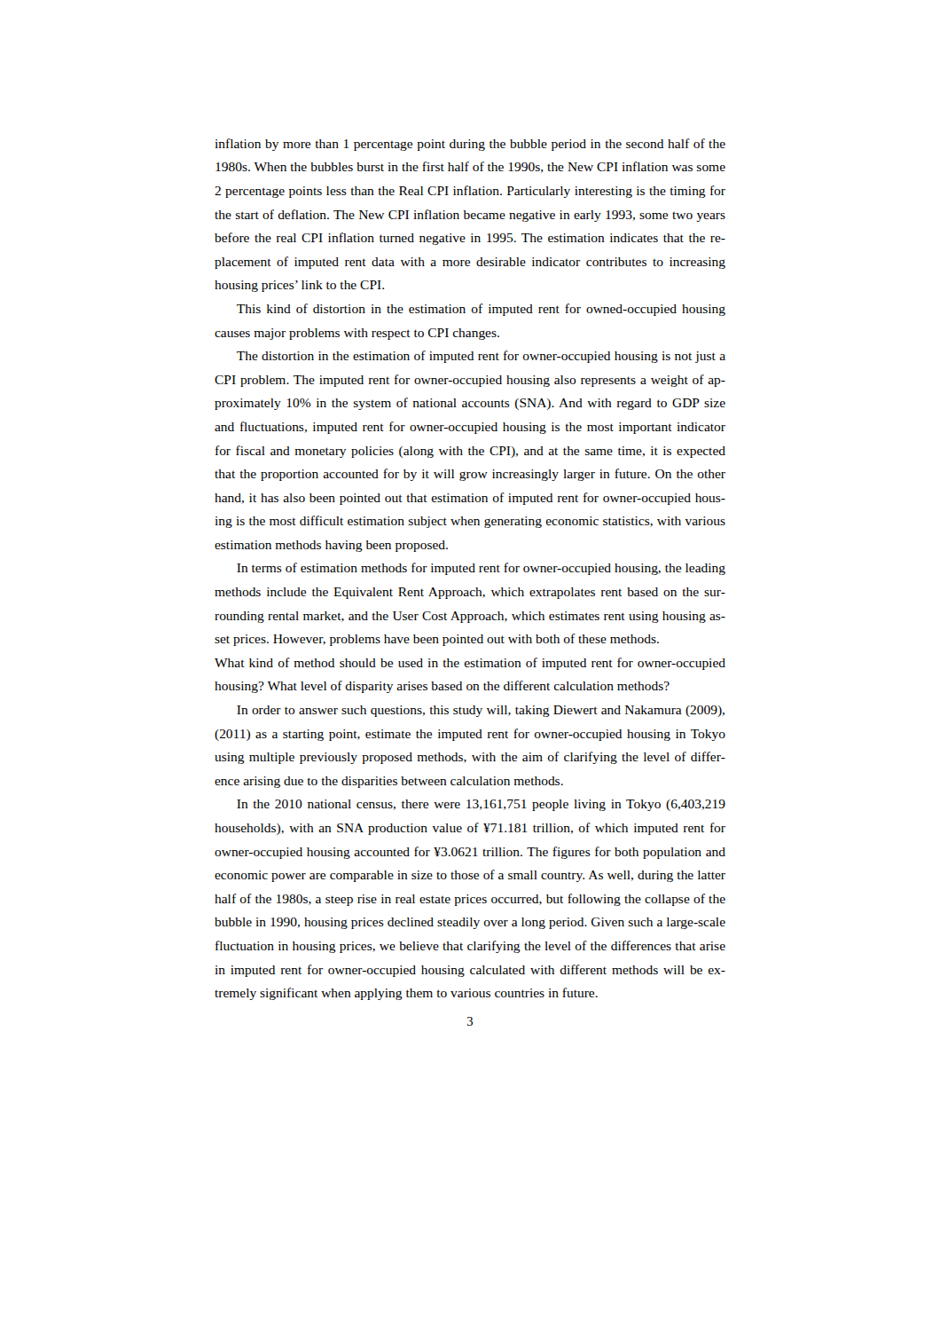inflation by more than 1 percentage point during the bubble period in the second half of the 1980s. When the bubbles burst in the first half of the 1990s, the New CPI inflation was some 2 percentage points less than the Real CPI inflation. Particularly interesting is the timing for the start of deflation. The New CPI inflation became negative in early 1993, some two years before the real CPI inflation turned negative in 1995. The estimation indicates that the replacement of imputed rent data with a more desirable indicator contributes to increasing housing prices’ link to the CPI.
This kind of distortion in the estimation of imputed rent for owned-occupied housing causes major problems with respect to CPI changes.
The distortion in the estimation of imputed rent for owner-occupied housing is not just a CPI problem. The imputed rent for owner-occupied housing also represents a weight of approximately 10% in the system of national accounts (SNA). And with regard to GDP size and fluctuations, imputed rent for owner-occupied housing is the most important indicator for fiscal and monetary policies (along with the CPI), and at the same time, it is expected that the proportion accounted for by it will grow increasingly larger in future. On the other hand, it has also been pointed out that estimation of imputed rent for owner-occupied housing is the most difficult estimation subject when generating economic statistics, with various estimation methods having been proposed.
In terms of estimation methods for imputed rent for owner-occupied housing, the leading methods include the Equivalent Rent Approach, which extrapolates rent based on the surrounding rental market, and the User Cost Approach, which estimates rent using housing asset prices. However, problems have been pointed out with both of these methods.
What kind of method should be used in the estimation of imputed rent for owner-occupied housing? What level of disparity arises based on the different calculation methods?
In order to answer such questions, this study will, taking Diewert and Nakamura (2009),(2011) as a starting point, estimate the imputed rent for owner-occupied housing in Tokyo using multiple previously proposed methods, with the aim of clarifying the level of difference arising due to the disparities between calculation methods.
In the 2010 national census, there were 13,161,751 people living in Tokyo (6,403,219 households), with an SNA production value of ¥71.181 trillion, of which imputed rent for owner-occupied housing accounted for ¥3.0621 trillion. The figures for both population and economic power are comparable in size to those of a small country. As well, during the latter half of the 1980s, a steep rise in real estate prices occurred, but following the collapse of the bubble in 1990, housing prices declined steadily over a long period. Given such a large-scale fluctuation in housing prices, we believe that clarifying the level of the differences that arise in imputed rent for owner-occupied housing calculated with different methods will be extremely significant when applying them to various countries in future.
3